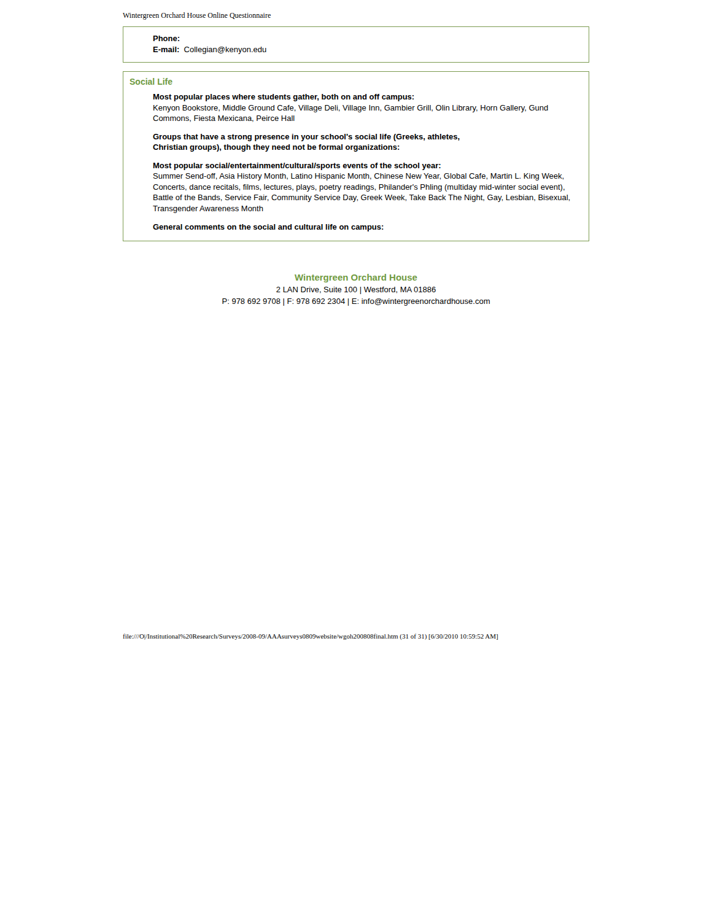Wintergreen Orchard House Online Questionnaire
Phone:
E-mail: Collegian@kenyon.edu
Social Life
Most popular places where students gather, both on and off campus:
Kenyon Bookstore, Middle Ground Cafe, Village Deli, Village Inn, Gambier Grill, Olin Library, Horn Gallery, Gund Commons, Fiesta Mexicana, Peirce Hall
Groups that have a strong presence in your school's social life (Greeks, athletes,
Christian groups), though they need not be formal organizations:
Most popular social/entertainment/cultural/sports events of the school year:
Summer Send-off, Asia History Month, Latino Hispanic Month, Chinese New Year, Global Cafe, Martin L. King Week, Concerts, dance recitals, films, lectures, plays, poetry readings, Philander's Phling (multiday mid-winter social event), Battle of the Bands, Service Fair, Community Service Day, Greek Week, Take Back The Night, Gay, Lesbian, Bisexual, Transgender Awareness Month
General comments on the social and cultural life on campus:
Wintergreen Orchard House
2 LAN Drive, Suite 100 | Westford, MA 01886
P: 978 692 9708 | F: 978 692 2304 | E: info@wintergreenorchardhouse.com
file:///O|/Institutional%20Research/Surveys/2008-09/AAAsurveys0809website/wgoh200808final.htm (31 of 31) [6/30/2010 10:59:52 AM]